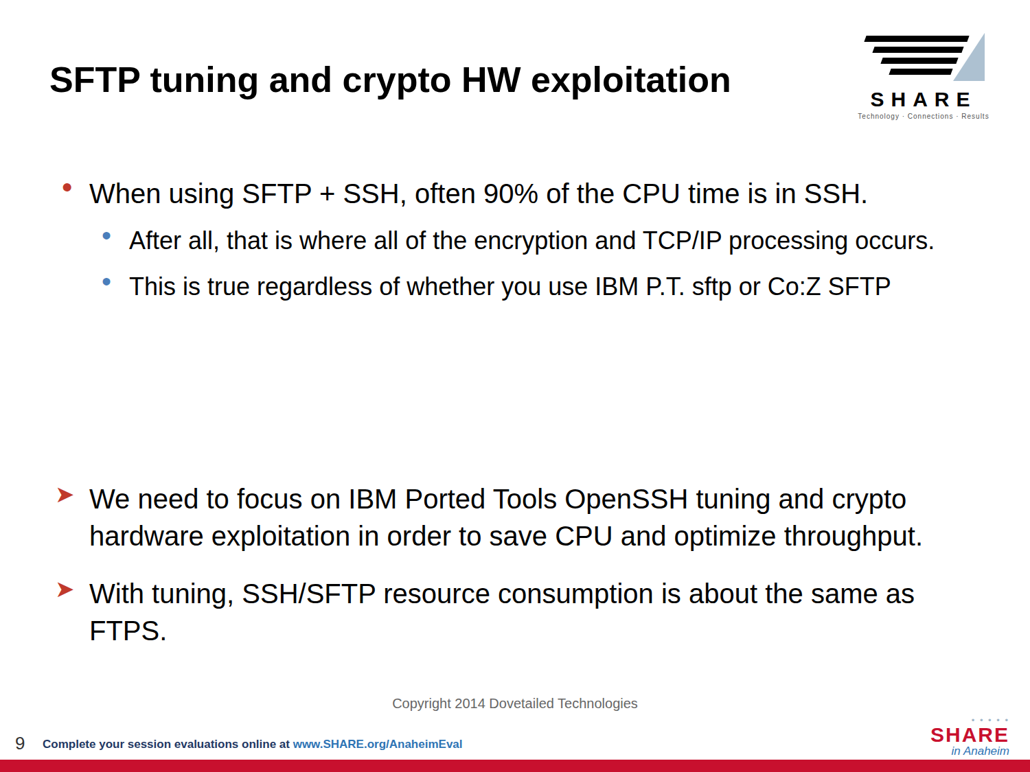SFTP tuning and crypto HW exploitation
SHARE
Technology · Connections · Results
When using SFTP + SSH, often 90% of the CPU time is in SSH.
After all, that is where all of the encryption and TCP/IP processing occurs.
This is true regardless of whether you use IBM P.T. sftp or Co:Z SFTP
We need to focus on IBM Ported Tools OpenSSH tuning and crypto hardware exploitation in order to save CPU and optimize throughput.
With tuning, SSH/SFTP resource consumption is about the same as FTPS.
Copyright 2014 Dovetailed Technologies
9
Complete your session evaluations online at www.SHARE.org/AnaheimEval
• • • • •
SHARE
in Anaheim